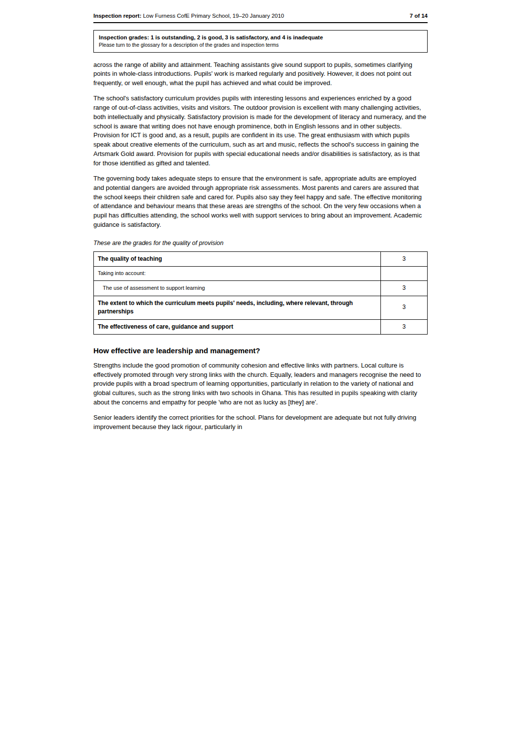Inspection report: Low Furness CofE Primary School, 19–20 January 2010
7 of 14
Inspection grades: 1 is outstanding, 2 is good, 3 is satisfactory, and 4 is inadequate
Please turn to the glossary for a description of the grades and inspection terms
across the range of ability and attainment. Teaching assistants give sound support to pupils, sometimes clarifying points in whole-class introductions. Pupils' work is marked regularly and positively. However, it does not point out frequently, or well enough, what the pupil has achieved and what could be improved.
The school's satisfactory curriculum provides pupils with interesting lessons and experiences enriched by a good range of out-of-class activities, visits and visitors. The outdoor provision is excellent with many challenging activities, both intellectually and physically. Satisfactory provision is made for the development of literacy and numeracy, and the school is aware that writing does not have enough prominence, both in English lessons and in other subjects. Provision for ICT is good and, as a result, pupils are confident in its use. The great enthusiasm with which pupils speak about creative elements of the curriculum, such as art and music, reflects the school's success in gaining the Artsmark Gold award. Provision for pupils with special educational needs and/or disabilities is satisfactory, as is that for those identified as gifted and talented.
The governing body takes adequate steps to ensure that the environment is safe, appropriate adults are employed and potential dangers are avoided through appropriate risk assessments. Most parents and carers are assured that the school keeps their children safe and cared for. Pupils also say they feel happy and safe. The effective monitoring of attendance and behaviour means that these areas are strengths of the school. On the very few occasions when a pupil has difficulties attending, the school works well with support services to bring about an improvement. Academic guidance is satisfactory.
These are the grades for the quality of provision
| The quality of teaching | 3 |
| Taking into account: | |
| The use of assessment to support learning | 3 |
| The extent to which the curriculum meets pupils' needs, including, where relevant, through partnerships | 3 |
| The effectiveness of care, guidance and support | 3 |
How effective are leadership and management?
Strengths include the good promotion of community cohesion and effective links with partners. Local culture is effectively promoted through very strong links with the church. Equally, leaders and managers recognise the need to provide pupils with a broad spectrum of learning opportunities, particularly in relation to the variety of national and global cultures, such as the strong links with two schools in Ghana. This has resulted in pupils speaking with clarity about the concerns and empathy for people 'who are not as lucky as [they] are'.
Senior leaders identify the correct priorities for the school. Plans for development are adequate but not fully driving improvement because they lack rigour, particularly in